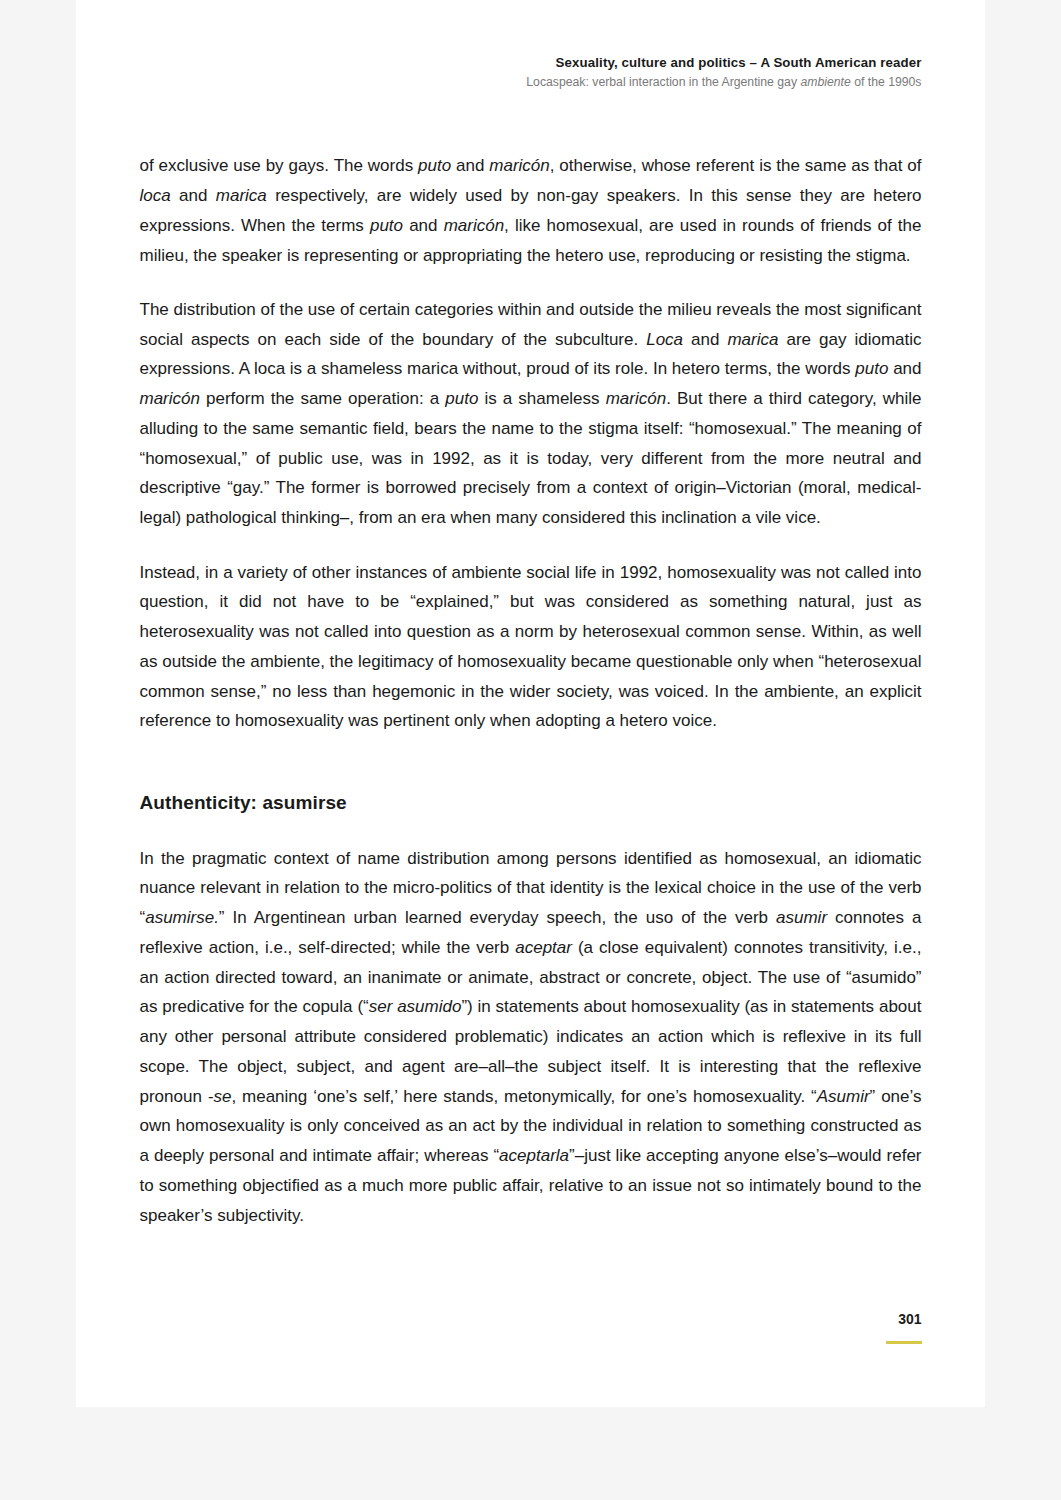Sexuality, culture and politics – A South American reader
Locaspeak: verbal interaction in the Argentine gay ambiente of the 1990s
of exclusive use by gays. The words puto and maricón, otherwise, whose referent is the same as that of loca and marica respectively, are widely used by non-gay speakers. In this sense they are hetero expressions. When the terms puto and maricón, like homosexual, are used in rounds of friends of the milieu, the speaker is representing or appropriating the hetero use, reproducing or resisting the stigma.
The distribution of the use of certain categories within and outside the milieu reveals the most significant social aspects on each side of the boundary of the subculture. Loca and marica are gay idiomatic expressions. A loca is a shameless marica without, proud of its role. In hetero terms, the words puto and maricón perform the same operation: a puto is a shameless maricón. But there a third category, while alluding to the same semantic field, bears the name to the stigma itself: “homosexual.” The meaning of “homosexual,” of public use, was in 1992, as it is today, very different from the more neutral and descriptive “gay.” The former is borrowed precisely from a context of origin–Victorian (moral, medical-legal) pathological thinking–, from an era when many considered this inclination a vile vice.
Instead, in a variety of other instances of ambiente social life in 1992, homosexuality was not called into question, it did not have to be “explained,” but was considered as something natural, just as heterosexuality was not called into question as a norm by heterosexual common sense. Within, as well as outside the ambiente, the legitimacy of homosexuality became questionable only when “heterosexual common sense,” no less than hegemonic in the wider society, was voiced. In the ambiente, an explicit reference to homosexuality was pertinent only when adopting a hetero voice.
Authenticity: asumirse
In the pragmatic context of name distribution among persons identified as homosexual, an idiomatic nuance relevant in relation to the micro-politics of that identity is the lexical choice in the use of the verb “asumirse.” In Argentinean urban learned everyday speech, the uso of the verb asumir connotes a reflexive action, i.e., self-directed; while the verb aceptar (a close equivalent) connotes transitivity, i.e., an action directed toward, an inanimate or animate, abstract or concrete, object. The use of “asumido” as predicative for the copula (“ser asumido”) in statements about homosexuality (as in statements about any other personal attribute considered problematic) indicates an action which is reflexive in its full scope. The object, subject, and agent are–all–the subject itself. It is interesting that the reflexive pronoun -se, meaning ‘one’s self,’ here stands, metonymically, for one’s homosexuality. “Asumir” one’s own homosexuality is only conceived as an act by the individual in relation to something constructed as a deeply personal and intimate affair; whereas “aceptarla”–just like accepting anyone else’s–would refer to something objectified as a much more public affair, relative to an issue not so intimately bound to the speaker’s subjectivity.
301